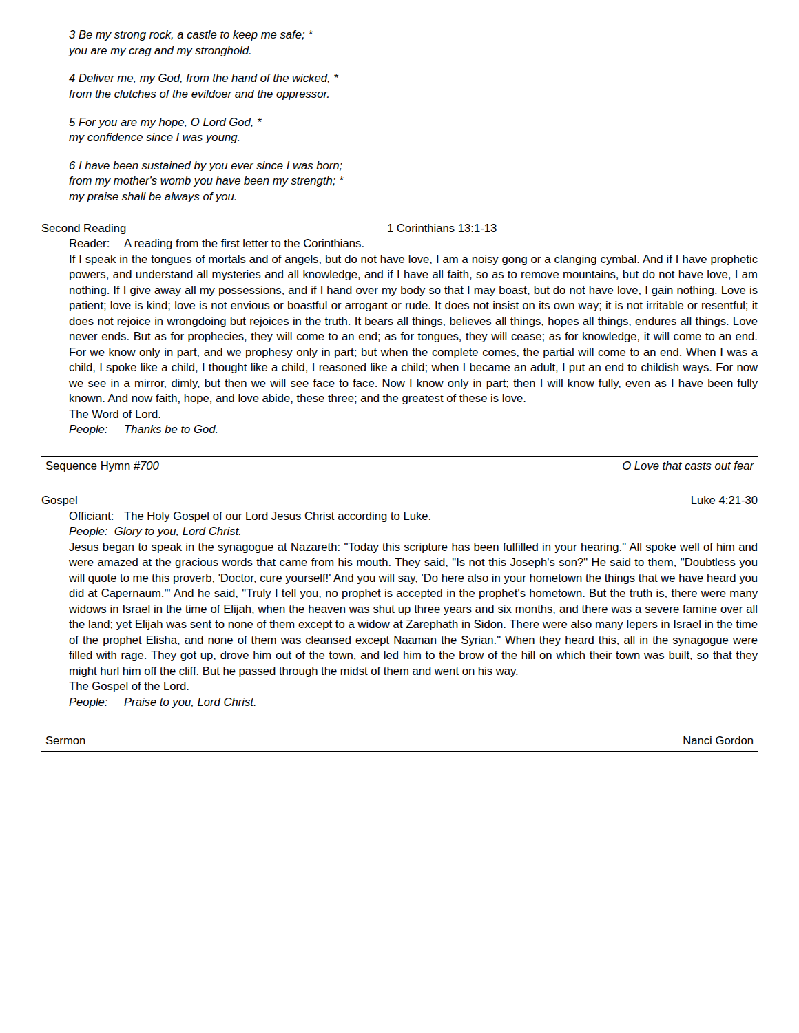3 Be my strong rock, a castle to keep me safe; *
you are my crag and my stronghold.
4 Deliver me, my God, from the hand of the wicked, *
from the clutches of the evildoer and the oppressor.
5 For you are my hope, O Lord God, *
my confidence since I was young.
6 I have been sustained by you ever since I was born;
from my mother's womb you have been my strength; *
my praise shall be always of you.
Second Reading 1 Corinthians 13:1-13
Reader: A reading from the first letter to the Corinthians.
If I speak in the tongues of mortals and of angels, but do not have love, I am a noisy gong or a clanging cymbal. And if I have prophetic powers, and understand all mysteries and all knowledge, and if I have all faith, so as to remove mountains, but do not have love, I am nothing. If I give away all my possessions, and if I hand over my body so that I may boast, but do not have love, I gain nothing. Love is patient; love is kind; love is not envious or boastful or arrogant or rude. It does not insist on its own way; it is not irritable or resentful; it does not rejoice in wrongdoing but rejoices in the truth. It bears all things, believes all things, hopes all things, endures all things. Love never ends. But as for prophecies, they will come to an end; as for tongues, they will cease; as for knowledge, it will come to an end. For we know only in part, and we prophesy only in part; but when the complete comes, the partial will come to an end. When I was a child, I spoke like a child, I thought like a child, I reasoned like a child; when I became an adult, I put an end to childish ways. For now we see in a mirror, dimly, but then we will see face to face. Now I know only in part; then I will know fully, even as I have been fully known. And now faith, hope, and love abide, these three; and the greatest of these is love.
The Word of Lord.
People: Thanks be to God.
Sequence Hymn #700 O Love that casts out fear
Gospel Luke 4:21-30
Officiant: The Holy Gospel of our Lord Jesus Christ according to Luke.
People: Glory to you, Lord Christ.
Jesus began to speak in the synagogue at Nazareth: "Today this scripture has been fulfilled in your hearing." All spoke well of him and were amazed at the gracious words that came from his mouth. They said, "Is not this Joseph's son?" He said to them, "Doubtless you will quote to me this proverb, 'Doctor, cure yourself!' And you will say, 'Do here also in your hometown the things that we have heard you did at Capernaum.'" And he said, "Truly I tell you, no prophet is accepted in the prophet's hometown. But the truth is, there were many widows in Israel in the time of Elijah, when the heaven was shut up three years and six months, and there was a severe famine over all the land; yet Elijah was sent to none of them except to a widow at Zarephath in Sidon. There were also many lepers in Israel in the time of the prophet Elisha, and none of them was cleansed except Naaman the Syrian." When they heard this, all in the synagogue were filled with rage. They got up, drove him out of the town, and led him to the brow of the hill on which their town was built, so that they might hurl him off the cliff. But he passed through the midst of them and went on his way.
The Gospel of the Lord.
People: Praise to you, Lord Christ.
Sermon Nanci Gordon